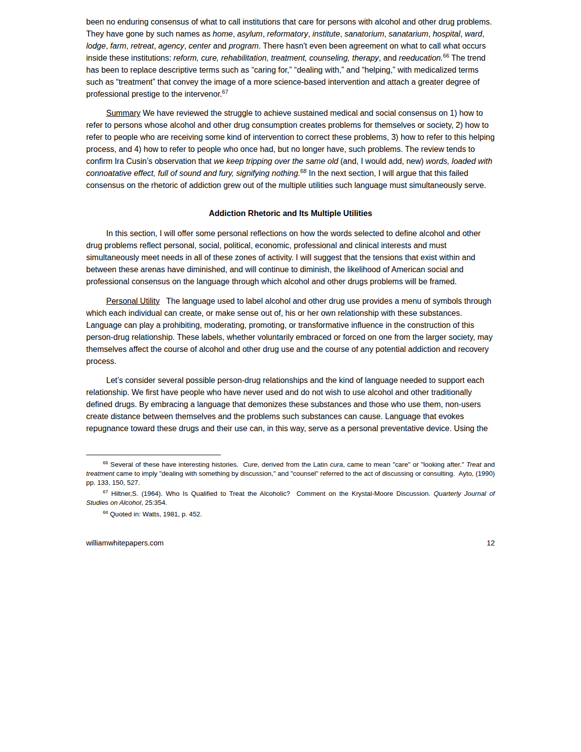been no enduring consensus of what to call institutions that care for persons with alcohol and other drug problems. They have gone by such names as home, asylum, reformatory, institute, sanatorium, sanatarium, hospital, ward, lodge, farm, retreat, agency, center and program. There hasn't even been agreement on what to call what occurs inside these institutions: reform, cure, rehabilitation, treatment, counseling, therapy, and reeducation.66 The trend has been to replace descriptive terms such as “caring for,” “dealing with,” and “helping,” with medicalized terms such as “treatment” that convey the image of a more science-based intervention and attach a greater degree of professional prestige to the intervenor.67
Summary We have reviewed the struggle to achieve sustained medical and social consensus on 1) how to refer to persons whose alcohol and other drug consumption creates problems for themselves or society, 2) how to refer to people who are receiving some kind of intervention to correct these problems, 3) how to refer to this helping process, and 4) how to refer to people who once had, but no longer have, such problems. The review tends to confirm Ira Cusin’s observation that we keep tripping over the same old (and, I would add, new) words, loaded with connoatative effect, full of sound and fury, signifying nothing.68 In the next section, I will argue that this failed consensus on the rhetoric of addiction grew out of the multiple utilities such language must simultaneously serve.
Addiction Rhetoric and Its Multiple Utilities
In this section, I will offer some personal reflections on how the words selected to define alcohol and other drug problems reflect personal, social, political, economic, professional and clinical interests and must simultaneously meet needs in all of these zones of activity. I will suggest that the tensions that exist within and between these arenas have diminished, and will continue to diminish, the likelihood of American social and professional consensus on the language through which alcohol and other drugs problems will be framed.
Personal Utility The language used to label alcohol and other drug use provides a menu of symbols through which each individual can create, or make sense out of, his or her own relationship with these substances. Language can play a prohibiting, moderating, promoting, or transformative influence in the construction of this person-drug relationship. These labels, whether voluntarily embraced or forced on one from the larger society, may themselves affect the course of alcohol and other drug use and the course of any potential addiction and recovery process.
Let’s consider several possible person-drug relationships and the kind of language needed to support each relationship. We first have people who have never used and do not wish to use alcohol and other traditionally defined drugs. By embracing a language that demonizes these substances and those who use them, non-users create distance between themselves and the problems such substances can cause. Language that evokes repugnance toward these drugs and their use can, in this way, serve as a personal preventative device. Using the
66 Several of these have interesting histories. Cure, derived from the Latin cura, came to mean "care" or "looking after." Treat and treatment came to imply "dealing with something by discussion," and "counsel" referred to the act of discussing or consulting. Ayto, (1990) pp. 133, 150, 527.
67 Hiltner,S. (1964). Who Is Qualified to Treat the Alcoholic? Comment on the Krystal-Moore Discussion. Quarterly Journal of Studies on Alcohol, 25:354.
68 Quoted in: Watts, 1981, p. 452.
williamwhitepapers.com 12